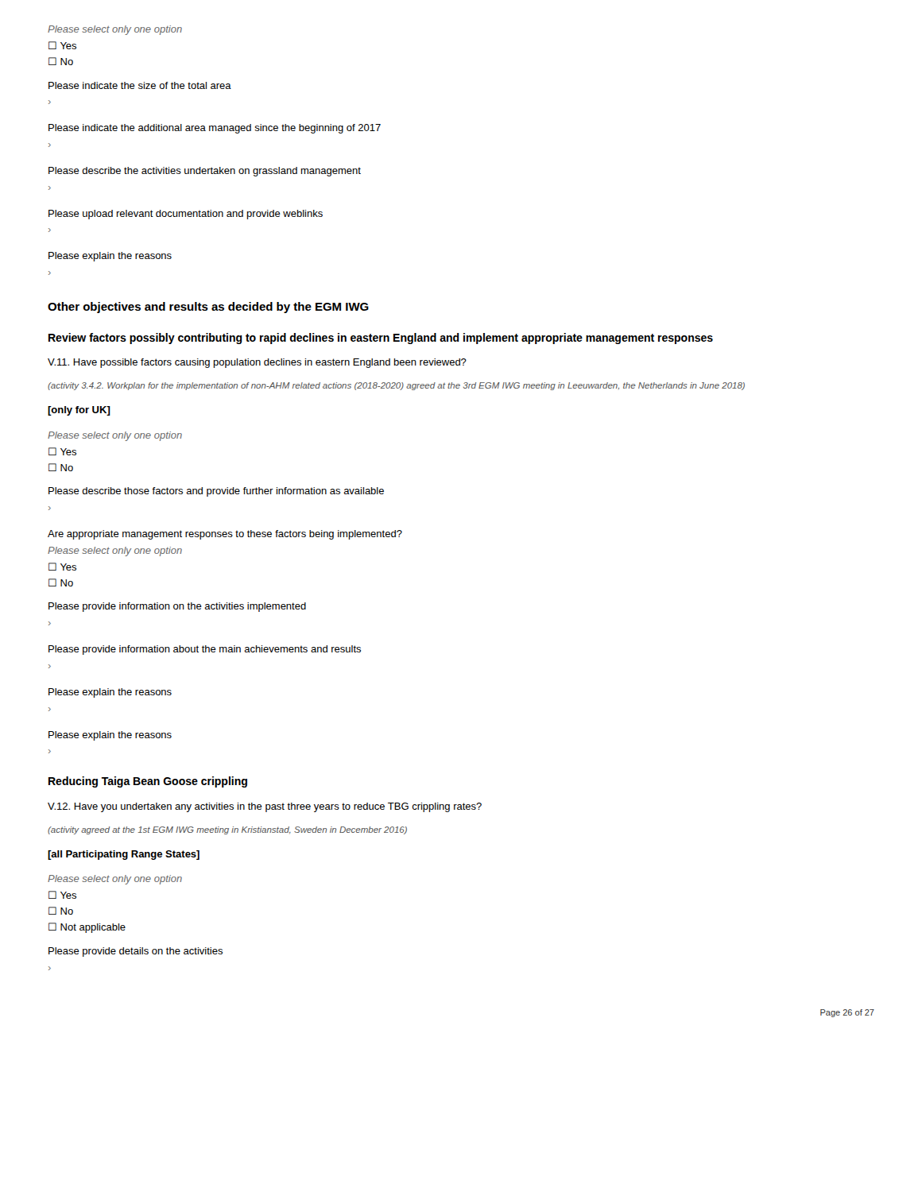Please select only one option
☐ Yes
☐ No
Please indicate the size of the total area
›
Please indicate the additional area managed since the beginning of 2017
›
Please describe the activities undertaken on grassland management
›
Please upload relevant documentation and provide weblinks
›
Please explain the reasons
›
Other objectives and results as decided by the EGM IWG
Review factors possibly contributing to rapid declines in eastern England and implement appropriate management responses
V.11. Have possible factors causing population declines in eastern England been reviewed?
(activity 3.4.2. Workplan for the implementation of non-AHM related actions (2018-2020) agreed at the 3rd EGM IWG meeting in Leeuwarden, the Netherlands in June 2018)
[only for UK]
Please select only one option
☐ Yes
☐ No
Please describe those factors and provide further information as available
›
Are appropriate management responses to these factors being implemented?
Please select only one option
☐ Yes
☐ No
Please provide information on the activities implemented
›
Please provide information about the main achievements and results
›
Please explain the reasons
›
Please explain the reasons
›
Reducing Taiga Bean Goose crippling
V.12. Have you undertaken any activities in the past three years to reduce TBG crippling rates?
(activity agreed at the 1st EGM IWG meeting in Kristianstad, Sweden in December 2016)
[all Participating Range States]
Please select only one option
☐ Yes
☐ No
☐ Not applicable
Please provide details on the activities
›
Page 26 of 27